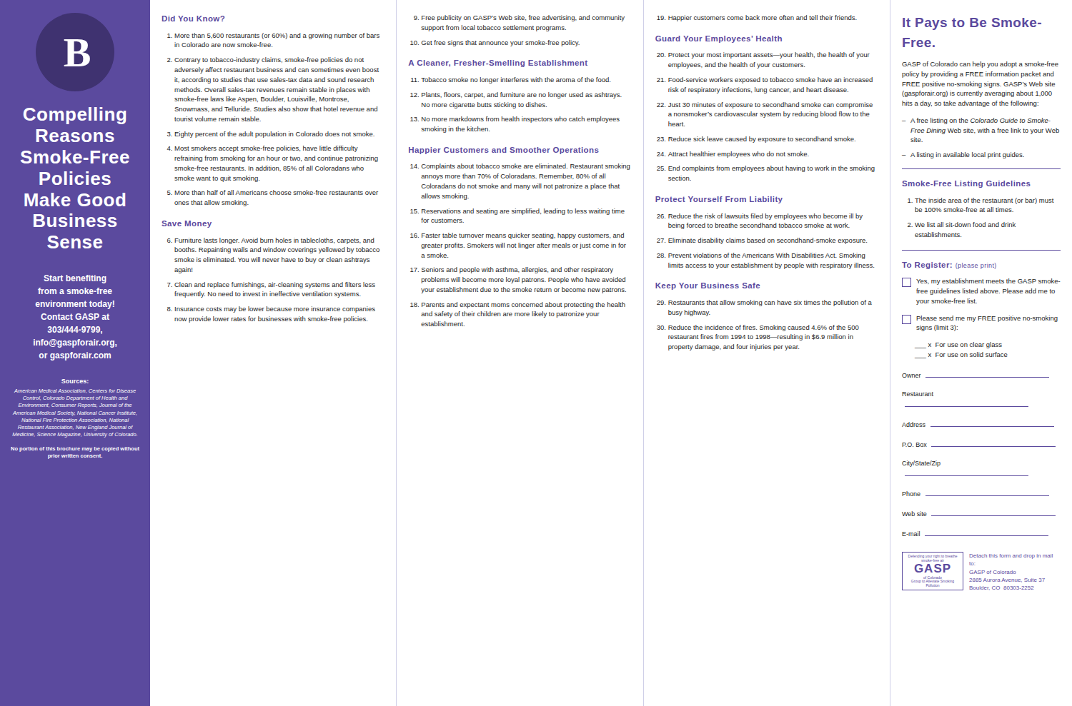B
Compelling
Reasons
Smoke-Free
Policies
Make Good
Business
Sense
Start benefiting
from a smoke-free
environment today!
Contact GASP at
303/444-9799,
info@gaspforair.org,
or gaspforair.com
Sources:
American Medical Association, Centers for Disease Control, Colorado Department of Health and Environment, Consumer Reports, Journal of the American Medical Society, National Cancer Institute, National Fire Protection Association, National Restaurant Association, New England Journal of Medicine, Science Magazine, University of Colorado.
No portion of this brochure may be copied without prior written consent.
Did You Know?
More than 5,600 restaurants (or 60%) and a growing number of bars in Colorado are now smoke-free.
Contrary to tobacco-industry claims, smoke-free policies do not adversely affect restaurant business and can sometimes even boost it, according to studies that use sales-tax data and sound research methods. Overall sales-tax revenues remain stable in places with smoke-free laws like Aspen, Boulder, Louisville, Montrose, Snowmass, and Telluride. Studies also show that hotel revenue and tourist volume remain stable.
Eighty percent of the adult population in Colorado does not smoke.
Most smokers accept smoke-free policies, have little difficulty refraining from smoking for an hour or two, and continue patronizing smoke-free restaurants. In addition, 85% of all Coloradans who smoke want to quit smoking.
More than half of all Americans choose smoke-free restaurants over ones that allow smoking.
Save Money
Furniture lasts longer. Avoid burn holes in tablecloths, carpets, and booths. Repainting walls and window coverings yellowed by tobacco smoke is eliminated. You will never have to buy or clean ashtrays again!
Clean and replace furnishings, air-cleaning systems and filters less frequently. No need to invest in ineffective ventilation systems.
Insurance costs may be lower because more insurance companies now provide lower rates for businesses with smoke-free policies.
Free publicity on GASP’s Web site, free advertising, and community support from local tobacco settlement programs.
Get free signs that announce your smoke-free policy.
A Cleaner, Fresher-Smelling Establishment
Tobacco smoke no longer interferes with the aroma of the food.
Plants, floors, carpet, and furniture are no longer used as ashtrays. No more cigarette butts sticking to dishes.
No more markdowns from health inspectors who catch employees smoking in the kitchen.
Happier Customers and Smoother Operations
Complaints about tobacco smoke are eliminated. Restaurant smoking annoys more than 70% of Coloradans. Remember, 80% of all Coloradans do not smoke and many will not patronize a place that allows smoking.
Reservations and seating are simplified, leading to less waiting time for customers.
Faster table turnover means quicker seating, happy customers, and greater profits. Smokers will not linger after meals or just come in for a smoke.
Seniors and people with asthma, allergies, and other respiratory problems will become more loyal patrons. People who have avoided your establishment due to the smoke return or become new patrons.
Parents and expectant moms concerned about protecting the health and safety of their children are more likely to patronize your establishment.
Happier customers come back more often and tell their friends.
Guard Your Employees’ Health
Protect your most important assets—your health, the health of your employees, and the health of your customers.
Food-service workers exposed to tobacco smoke have an increased risk of respiratory infections, lung cancer, and heart disease.
Just 30 minutes of exposure to secondhand smoke can compromise a nonsmoker’s cardiovascular system by reducing blood flow to the heart.
Reduce sick leave caused by exposure to secondhand smoke.
Attract healthier employees who do not smoke.
End complaints from employees about having to work in the smoking section.
Protect Yourself From Liability
Reduce the risk of lawsuits filed by employees who become ill by being forced to breathe secondhand tobacco smoke at work.
Eliminate disability claims based on secondhand-smoke exposure.
Prevent violations of the Americans With Disabilities Act. Smoking limits access to your establishment by people with respiratory illness.
Keep Your Business Safe
Restaurants that allow smoking can have six times the pollution of a busy highway.
Reduce the incidence of fires. Smoking caused 4.6% of the 500 restaurant fires from 1994 to 1998—resulting in $6.9 million in property damage, and four injuries per year.
It Pays to Be Smoke-Free.
GASP of Colorado can help you adopt a smoke-free policy by providing a FREE information packet and FREE positive no-smoking signs. GASP’s Web site (gaspforair.org) is currently averaging about 1,000 hits a day, so take advantage of the following:
A free listing on the Colorado Guide to Smoke-Free Dining Web site, with a free link to your Web site.
A listing in available local print guides.
Smoke-Free Listing Guidelines
The inside area of the restaurant (or bar) must be 100% smoke-free at all times.
We list all sit-down food and drink establishments.
To Register: (please print)
Yes, my establishment meets the GASP smoke-free guidelines listed above. Please add me to your smoke-free list.
Please send me my FREE positive no-smoking signs (limit 3):
___ x For use on clear glass
___ x For use on solid surface
Owner
Restaurant
Address
P.O. Box
City/State/Zip
Phone
Web site
E-mail
Defending your right to breathe smoke-free air
GASP
of Colorado
Group to Alleviate Smoking Pollution
Detach this form and drop in mail to:
GASP of Colorado
2885 Aurora Avenue, Suite 37
Boulder, CO 80303-2252
Visit GASP at www.gaspforair.org